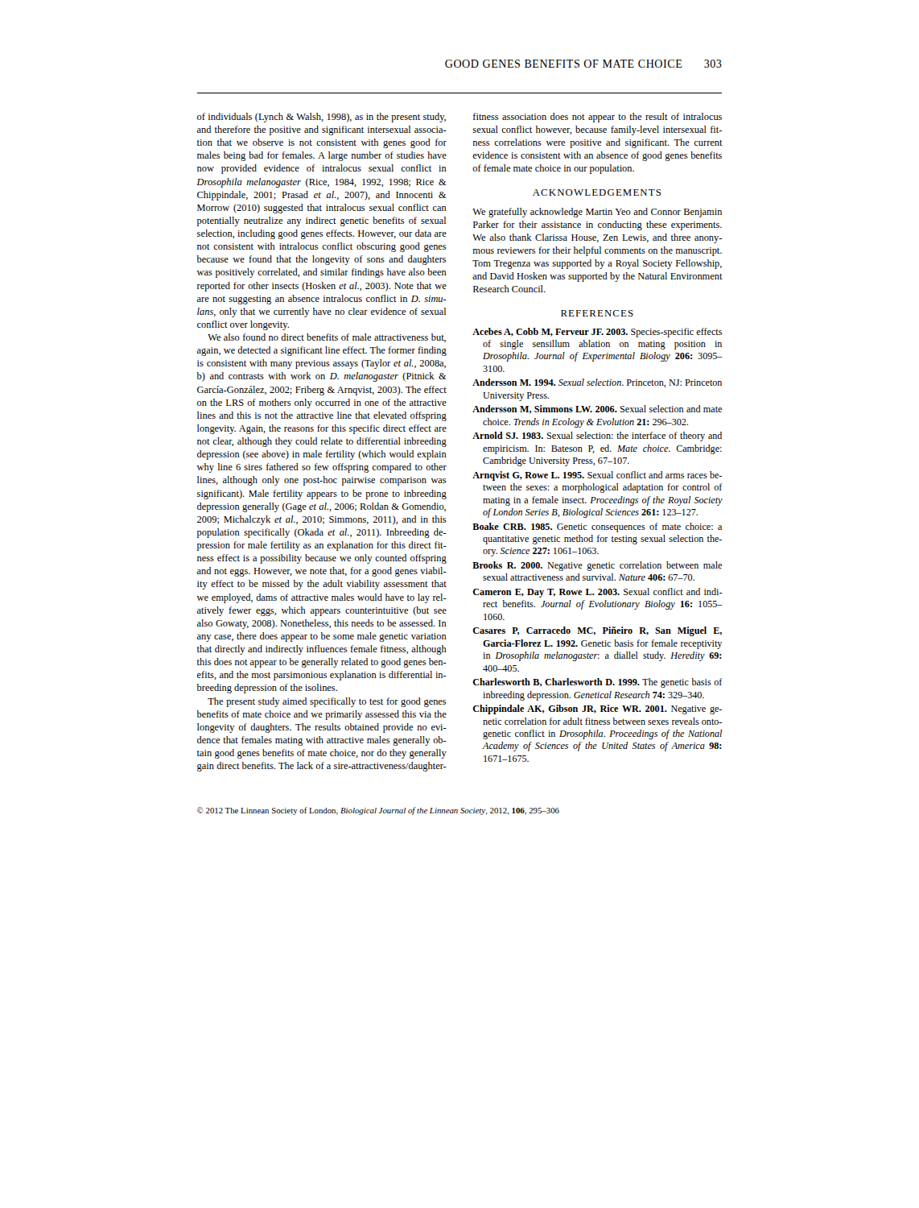Good genes benefits of mate choice 303
of individuals (Lynch & Walsh, 1998), as in the present study, and therefore the positive and significant intersexual association that we observe is not consistent with genes good for males being bad for females. A large number of studies have now provided evidence of intralocus sexual conflict in Drosophila melanogaster (Rice, 1984, 1992, 1998; Rice & Chippindale, 2001; Prasad et al., 2007), and Innocenti & Morrow (2010) suggested that intralocus sexual conflict can potentially neutralize any indirect genetic benefits of sexual selection, including good genes effects. However, our data are not consistent with intralocus conflict obscuring good genes because we found that the longevity of sons and daughters was positively correlated, and similar findings have also been reported for other insects (Hosken et al., 2003). Note that we are not suggesting an absence intralocus conflict in D. simulans, only that we currently have no clear evidence of sexual conflict over longevity.
We also found no direct benefits of male attractiveness but, again, we detected a significant line effect. The former finding is consistent with many previous assays (Taylor et al., 2008a, b) and contrasts with work on D. melanogaster (Pitnick & García-González, 2002; Friberg & Arnqvist, 2003). The effect on the LRS of mothers only occurred in one of the attractive lines and this is not the attractive line that elevated offspring longevity. Again, the reasons for this specific direct effect are not clear, although they could relate to differential inbreeding depression (see above) in male fertility (which would explain why line 6 sires fathered so few offspring compared to other lines, although only one post-hoc pairwise comparison was significant). Male fertility appears to be prone to inbreeding depression generally (Gage et al., 2006; Roldan & Gomendio, 2009; Michalczyk et al., 2010; Simmons, 2011), and in this population specifically (Okada et al., 2011). Inbreeding depression for male fertility as an explanation for this direct fitness effect is a possibility because we only counted offspring and not eggs. However, we note that, for a good genes viability effect to be missed by the adult viability assessment that we employed, dams of attractive males would have to lay relatively fewer eggs, which appears counterintuitive (but see also Gowaty, 2008). Nonetheless, this needs to be assessed. In any case, there does appear to be some male genetic variation that directly and indirectly influences female fitness, although this does not appear to be generally related to good genes benefits, and the most parsimonious explanation is differential inbreeding depression of the isolines.
The present study aimed specifically to test for good genes benefits of mate choice and we primarily assessed this via the longevity of daughters. The results obtained provide no evidence that females mating with attractive males generally obtain good genes benefits of mate choice, nor do they generally gain direct benefits. The lack of a sire-attractiveness/daughter-fitness association does not appear to the result of intralocus sexual conflict however, because family-level intersexual fitness correlations were positive and significant. The current evidence is consistent with an absence of good genes benefits of female mate choice in our population.
Acknowledgements
We gratefully acknowledge Martin Yeo and Connor Benjamin Parker for their assistance in conducting these experiments. We also thank Clarissa House, Zen Lewis, and three anonymous reviewers for their helpful comments on the manuscript. Tom Tregenza was supported by a Royal Society Fellowship, and David Hosken was supported by the Natural Environment Research Council.
References
Acebes A, Cobb M, Ferveur JF. 2003. Species-specific effects of single sensillum ablation on mating position in Drosophila. Journal of Experimental Biology 206: 3095–3100.
Andersson M. 1994. Sexual selection. Princeton, NJ: Princeton University Press.
Andersson M, Simmons LW. 2006. Sexual selection and mate choice. Trends in Ecology & Evolution 21: 296–302.
Arnold SJ. 1983. Sexual selection: the interface of theory and empiricism. In: Bateson P, ed. Mate choice. Cambridge: Cambridge University Press, 67–107.
Arnqvist G, Rowe L. 1995. Sexual conflict and arms races between the sexes: a morphological adaptation for control of mating in a female insect. Proceedings of the Royal Society of London Series B, Biological Sciences 261: 123–127.
Boake CRB. 1985. Genetic consequences of mate choice: a quantitative genetic method for testing sexual selection theory. Science 227: 1061–1063.
Brooks R. 2000. Negative genetic correlation between male sexual attractiveness and survival. Nature 406: 67–70.
Cameron E, Day T, Rowe L. 2003. Sexual conflict and indirect benefits. Journal of Evolutionary Biology 16: 1055–1060.
Casares P, Carracedo MC, Piñeiro R, San Miguel E, Garcia-Florez L. 1992. Genetic basis for female receptivity in Drosophila melanogaster: a diallel study. Heredity 69: 400–405.
Charlesworth B, Charlesworth D. 1999. The genetic basis of inbreeding depression. Genetical Research 74: 329–340.
Chippindale AK, Gibson JR, Rice WR. 2001. Negative genetic correlation for adult fitness between sexes reveals ontogenetic conflict in Drosophila. Proceedings of the National Academy of Sciences of the United States of America 98: 1671–1675.
© 2012 The Linnean Society of London, Biological Journal of the Linnean Society, 2012, 106, 295–306